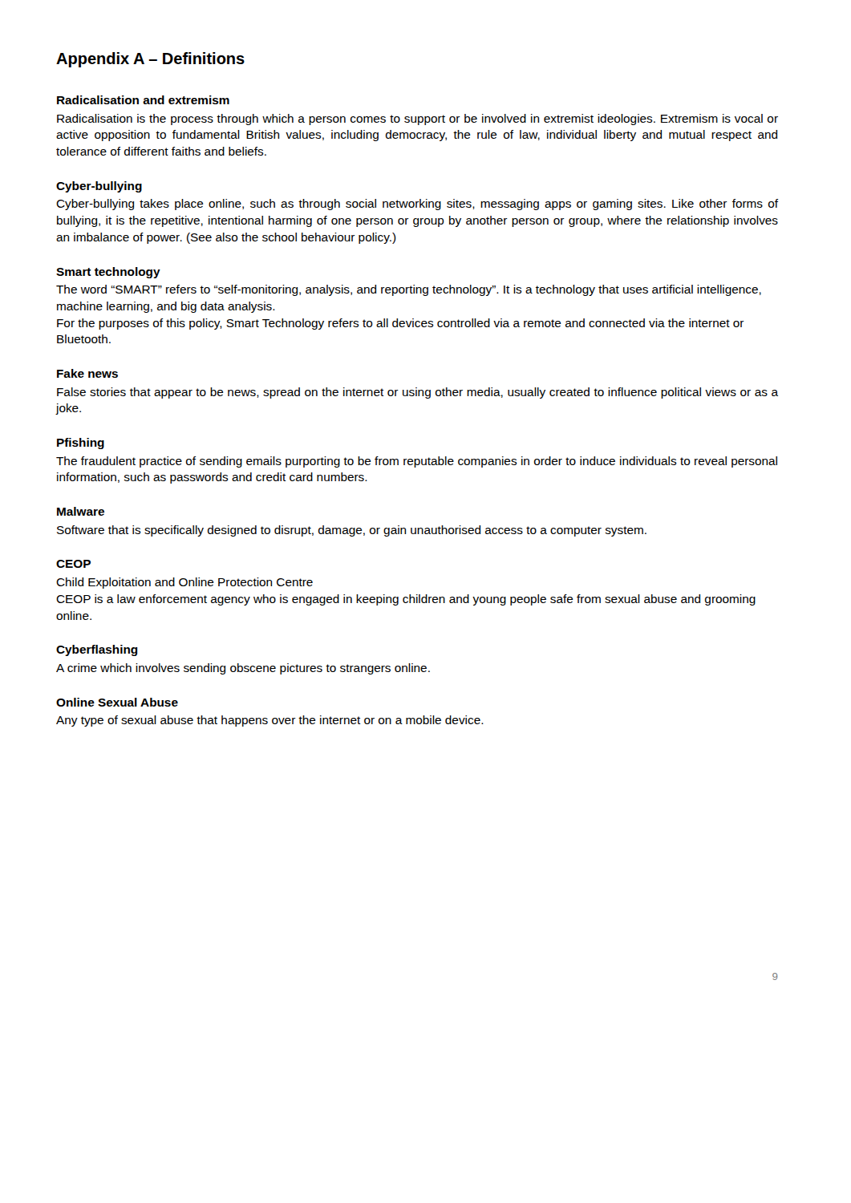Appendix A – Definitions
Radicalisation and extremism
Radicalisation is the process through which a person comes to support or be involved in extremist ideologies. Extremism is vocal or active opposition to fundamental British values, including democracy, the rule of law, individual liberty and mutual respect and tolerance of different faiths and beliefs.
Cyber-bullying
Cyber-bullying takes place online, such as through social networking sites, messaging apps or gaming sites. Like other forms of bullying, it is the repetitive, intentional harming of one person or group by another person or group, where the relationship involves an imbalance of power. (See also the school behaviour policy.)
Smart technology
The word “SMART” refers to “self-monitoring, analysis, and reporting technology”. It is a technology that uses artificial intelligence, machine learning, and big data analysis.
For the purposes of this policy, Smart Technology refers to all devices controlled via a remote and connected via the internet or Bluetooth.
Fake news
False stories that appear to be news, spread on the internet or using other media, usually created to influence political views or as a joke.
Pfishing
The fraudulent practice of sending emails purporting to be from reputable companies in order to induce individuals to reveal personal information, such as passwords and credit card numbers.
Malware
Software that is specifically designed to disrupt, damage, or gain unauthorised access to a computer system.
CEOP
Child Exploitation and Online Protection Centre
CEOP is a law enforcement agency who is engaged in keeping children and young people safe from sexual abuse and grooming online.
Cyberflashing
A crime which involves sending obscene pictures to strangers online.
Online Sexual Abuse
Any type of sexual abuse that happens over the internet or on a mobile device.
9